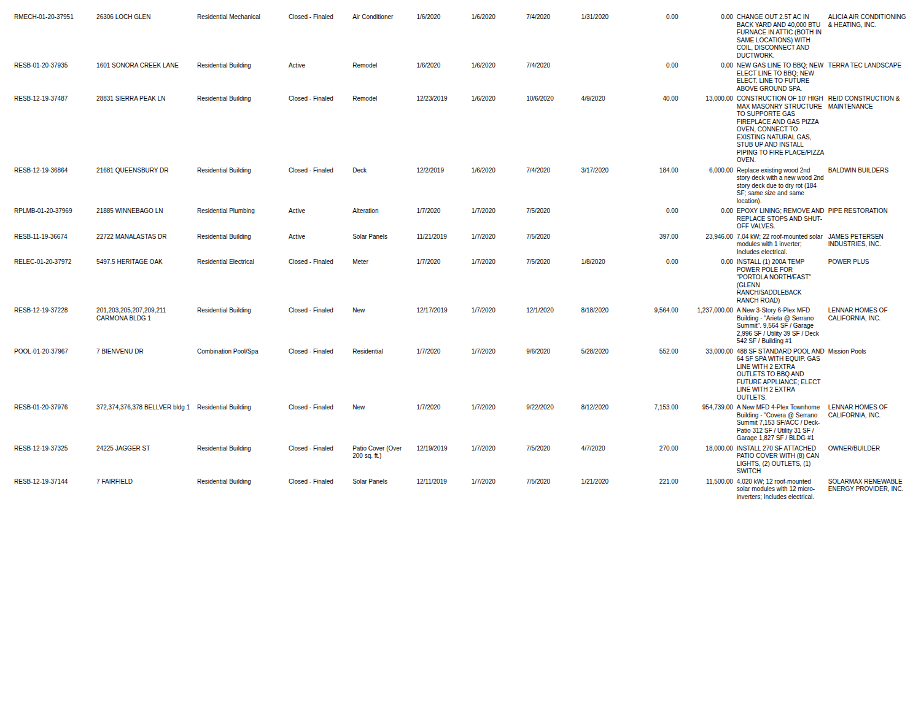| RMECH-01-20-37951 | 26306 LOCH GLEN | Residential Mechanical | Closed - Finaled | Air Conditioner | 1/6/2020 | 1/6/2020 | 7/4/2020 | 1/31/2020 | 0.00 | 0.00 | CHANGE OUT 2.5T AC IN BACK YARD AND 40,000 BTU FURNACE IN ATTIC (BOTH IN SAME LOCATIONS) WITH COIL, DISCONNECT AND DUCTWORK. | ALICIA AIR CONDITIONING & HEATING, INC. |
| RESB-01-20-37935 | 1601 SONORA CREEK LANE | Residential Building | Active | Remodel | 1/6/2020 | 1/6/2020 | 7/4/2020 | | 0.00 | 0.00 | NEW GAS LINE TO BBQ; NEW ELECT LINE TO BBQ; NEW ELECT. LINE TO FUTURE ABOVE GROUND SPA. | TERRA TEC LANDSCAPE |
| RESB-12-19-37487 | 28831 SIERRA PEAK LN | Residential Building | Closed - Finaled | Remodel | 12/23/2019 | 1/6/2020 | 10/6/2020 | 4/9/2020 | 40.00 | 13,000.00 | CONSTRUCTION OF 10' HIGH MAX MASONRY STRUCTURE TO SUPPORTE GAS FIREPLACE AND GAS PIZZA OVEN, CONNECT TO EXISTING NATURAL GAS, STUB UP AND INSTALL PIPING TO FIRE PLACE/PIZZA OVEN. | REID CONSTRUCTION & MAINTENANCE |
| RESB-12-19-36864 | 21681 QUEENSBURY DR | Residential Building | Closed - Finaled | Deck | 12/2/2019 | 1/6/2020 | 7/4/2020 | 3/17/2020 | 184.00 | 6,000.00 | Replace existing wood 2nd story deck with a new wood 2nd story deck due to dry rot (184 SF; same size and same location). | BALDWIN BUILDERS |
| RPLMB-01-20-37969 | 21885 WINNEBAGO LN | Residential Plumbing | Active | Alteration | 1/7/2020 | 1/7/2020 | 7/5/2020 | | 0.00 | 0.00 | EPOXY LINING; REMOVE AND REPLACE STOPS AND SHUT-OFF VALVES. | PIPE RESTORATION |
| RESB-11-19-36674 | 22722 MANALASTAS DR | Residential Building | Active | Solar Panels | 11/21/2019 | 1/7/2020 | 7/5/2020 | | 397.00 | 23,946.00 | 7.04 kW; 22 roof-mounted solar modules with 1 inverter; Includes electrical. | JAMES PETERSEN INDUSTRIES, INC. |
| RELEC-01-20-37972 | 5497.5 HERITAGE OAK | Residential Electrical | Closed - Finaled | Meter | 1/7/2020 | 1/7/2020 | 7/5/2020 | 1/8/2020 | 0.00 | 0.00 | INSTALL (1) 200A TEMP POWER POLE FOR "PORTOLA NORTH/EAST" (GLENN RANCH/SADDLEBACK RANCH ROAD) | POWER PLUS |
| RESB-12-19-37228 | 201,203,205,207,209,211 CARMONA BLDG 1 | Residential Building | Closed - Finaled | New | 12/17/2019 | 1/7/2020 | 12/1/2020 | 8/18/2020 | 9,564.00 | 1,237,000.00 | A New 3-Story 6-Plex MFD Building - "Arieta @ Serrano Summit". 9,564 SF / Garage 2,996 SF / Utility 39 SF / Deck 542 SF / Building #1 | LENNAR HOMES OF CALIFORNIA, INC. |
| POOL-01-20-37967 | 7 BIENVENU DR | Combination Pool/Spa | Closed - Finaled | Residential | 1/7/2020 | 1/7/2020 | 9/6/2020 | 5/28/2020 | 552.00 | 33,000.00 | 488 SF STANDARD POOL AND 64 SF SPA WITH EQUIP. GAS LINE WITH 2 EXTRA OUTLETS TO BBQ AND FUTURE APPLIANCE; ELECT LINE WITH 2 EXTRA OUTLETS. | Mission Pools |
| RESB-01-20-37976 | 372,374,376,378 BELLVER bldg 1 | Residential Building | Closed - Finaled | New | 1/7/2020 | 1/7/2020 | 9/22/2020 | 8/12/2020 | 7,153.00 | 954,739.00 | A New MFD 4-Plex Townhome Building - "Covera @ Serrano Summit 7,153 SF/ACC / Deck-Patio 312 SF / Utility 31 SF / Garage 1,827 SF / BLDG #1 | LENNAR HOMES OF CALIFORNIA, INC. |
| RESB-12-19-37325 | 24225 JAGGER ST | Residential Building | Closed - Finaled | Patio Cover (Over 200 sq. ft.) | 12/19/2019 | 1/7/2020 | 7/5/2020 | 4/7/2020 | 270.00 | 18,000.00 | INSTALL 270 SF ATTACHED PATIO COVER WITH (8) CAN LIGHTS, (2) OUTLETS, (1) SWITCH | OWNER/BUILDER |
| RESB-12-19-37144 | 7 FAIRFIELD | Residential Building | Closed - Finaled | Solar Panels | 12/11/2019 | 1/7/2020 | 7/5/2020 | 1/21/2020 | 221.00 | 11,500.00 | 4.020 kW; 12 roof-mounted solar modules with 12 micro-inverters; Includes electrical. | SOLARMAX RENEWABLE ENERGY PROVIDER, INC. |